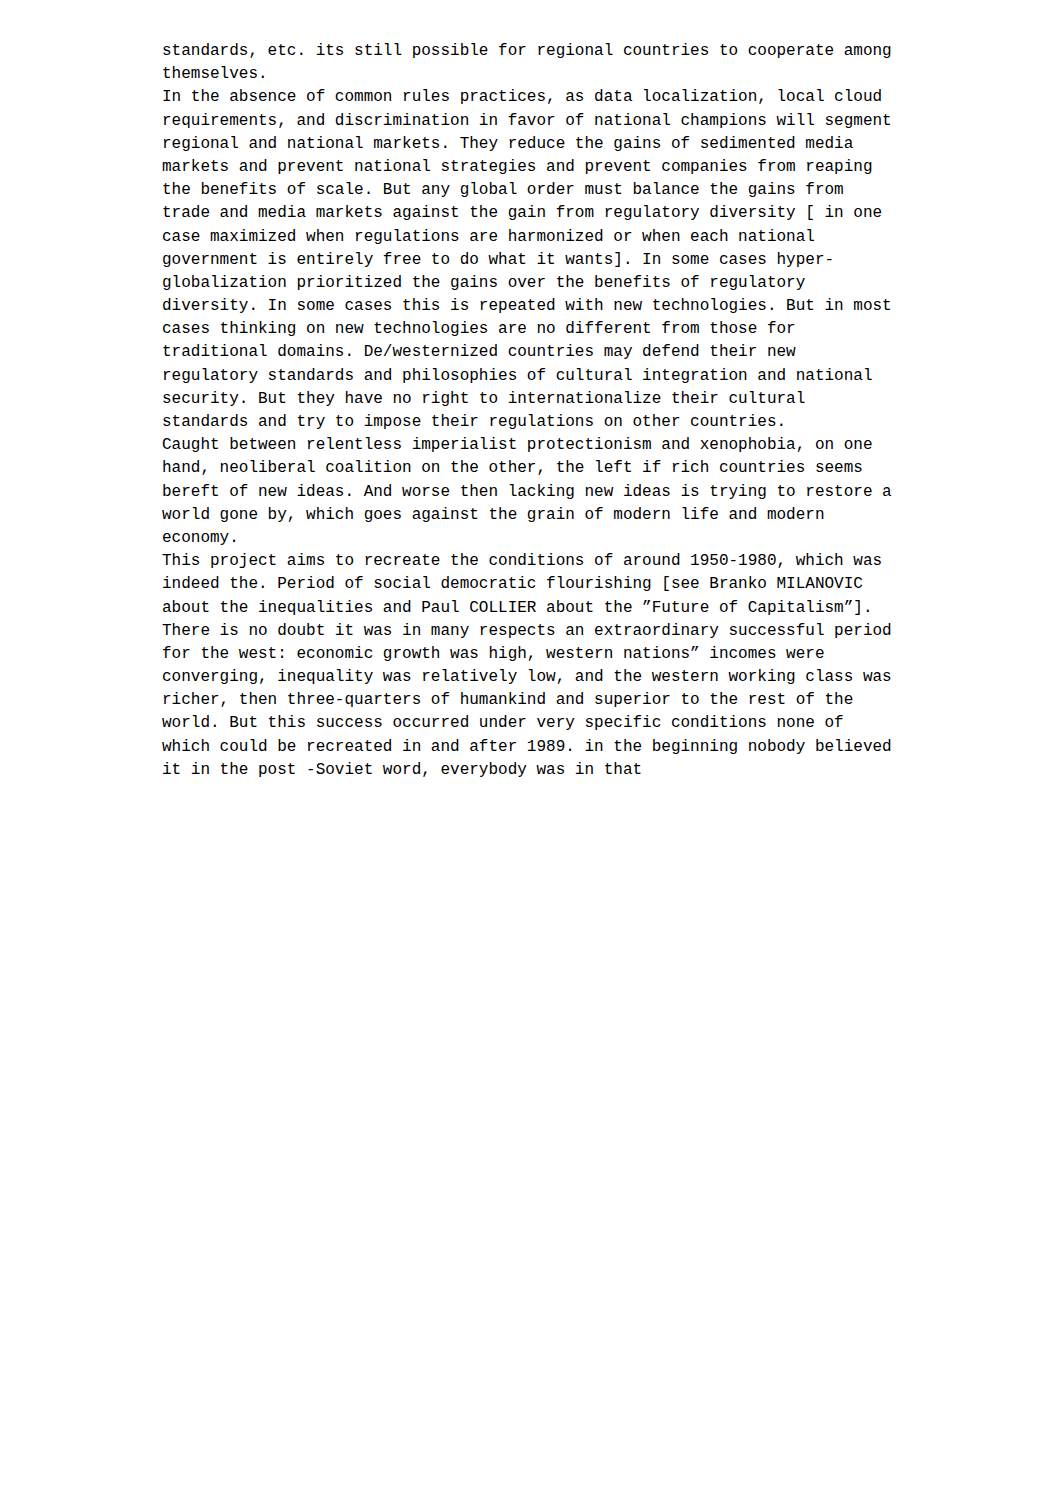standards, etc. its still possible for regional countries to cooperate among themselves.
In the absence of common rules practices, as data localization, local cloud requirements, and discrimination in favor of national champions will segment regional and national markets. They reduce the gains of sedimented media markets and prevent national strategies and prevent companies from reaping the benefits of scale. But any global order must balance the gains from trade and media markets against the gain from regulatory diversity [ in one case maximized when regulations are harmonized or when each national government is entirely free to do what it wants]. In some cases hyper- globalization prioritized the gains over the benefits of regulatory diversity. In some cases this is repeated with new technologies. But in most cases thinking on new technologies are no different from those for traditional domains. De/westernized countries may defend their new regulatory standards and philosophies of cultural integration and national security. But they have no right to internationalize their cultural standards and try to impose their regulations on other countries.
Caught between relentless imperialist protectionism and xenophobia, on one hand, neoliberal coalition on the other, the left if rich countries seems bereft of new ideas. And worse then lacking new ideas is trying to restore a world gone by, which goes against the grain of modern life and modern economy.
This project aims to recreate the conditions of around 1950-1980, which was indeed the. Period of social democratic flourishing [see Branko MILANOVIC about the inequalities and Paul COLLIER about the ”Future of Capitalism”]. There is no doubt it was in many respects an extraordinary successful period for the west: economic growth was high, western nations” incomes were converging, inequality was relatively low, and the western working class was richer, then three-quarters of humankind and superior to the rest of the world. But this success occurred under very specific conditions none of which could be recreated in and after 1989. in the beginning nobody believed it in the post -Soviet word, everybody was in that